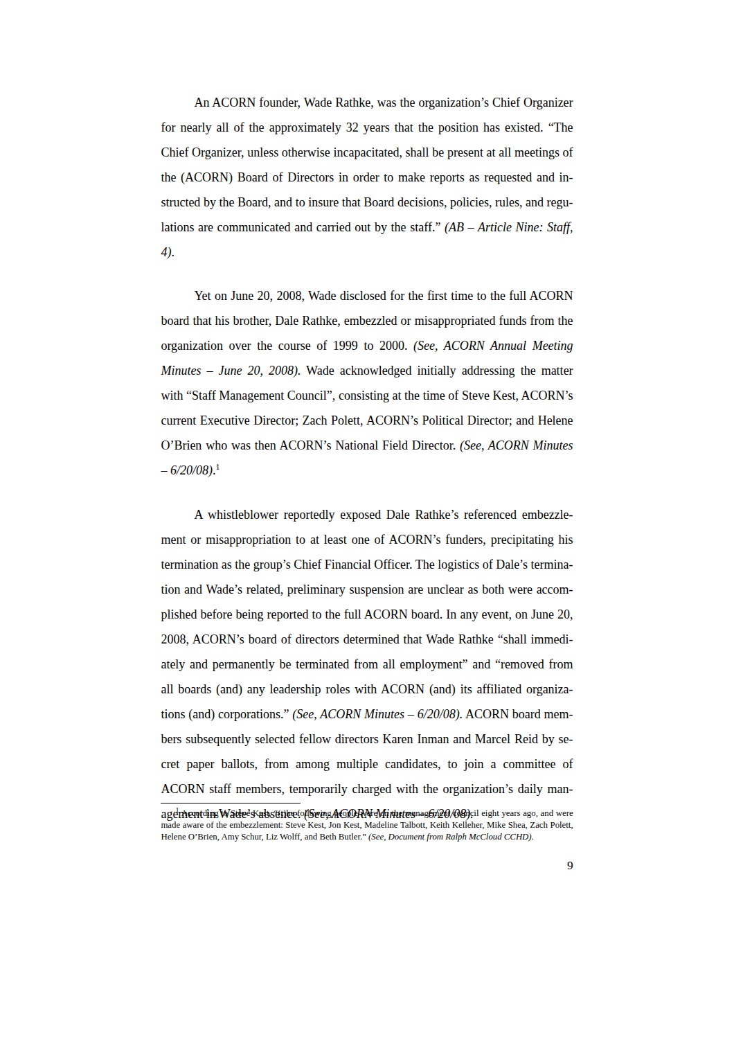An ACORN founder, Wade Rathke, was the organization’s Chief Organizer for nearly all of the approximately 32 years that the position has existed. “The Chief Organizer, unless otherwise incapacitated, shall be present at all meetings of the (ACORN) Board of Directors in order to make reports as requested and instructed by the Board, and to insure that Board decisions, policies, rules, and regulations are communicated and carried out by the staff.” (AB – Article Nine: Staff, 4).
Yet on June 20, 2008, Wade disclosed for the first time to the full ACORN board that his brother, Dale Rathke, embezzled or misappropriated funds from the organization over the course of 1999 to 2000. (See, ACORN Annual Meeting Minutes – June 20, 2008). Wade acknowledged initially addressing the matter with “Staff Management Council”, consisting at the time of Steve Kest, ACORN’s current Executive Director; Zach Polett, ACORN’s Political Director; and Helene O’Brien who was then ACORN’s National Field Director. (See, ACORN Minutes – 6/20/08).1
A whistleblower reportedly exposed Dale Rathke’s referenced embezzlement or misappropriation to at least one of ACORN’s funders, precipitating his termination as the group’s Chief Financial Officer. The logistics of Dale’s termination and Wade’s related, preliminary suspension are unclear as both were accomplished before being reported to the full ACORN board. In any event, on June 20, 2008, ACORN’s board of directors determined that Wade Rathke “shall immediately and permanently be terminated from all employment” and “removed from all boards (and) any leadership roles with ACORN (and) its affiliated organizations (and) corporations.” (See, ACORN Minutes – 6/20/08). ACORN board members subsequently selected fellow directors Karen Inman and Marcel Reid by secret paper ballots, from among multiple candidates, to join a committee of ACORN staff members, temporarily charged with the organization’s daily management in Wade’s absence. (See, ACORN Minutes – 6/20/08).
1 According to Steve Kest, “(t)he following people were on the management council eight years ago, and were made aware of the embezzlement: Steve Kest, Jon Kest, Madeline Talbott, Keith Kelleher, Mike Shea, Zach Polett, Helene O’Brien, Amy Schur, Liz Wolff, and Beth Butler.” (See, Document from Ralph McCloud CCHD).
9